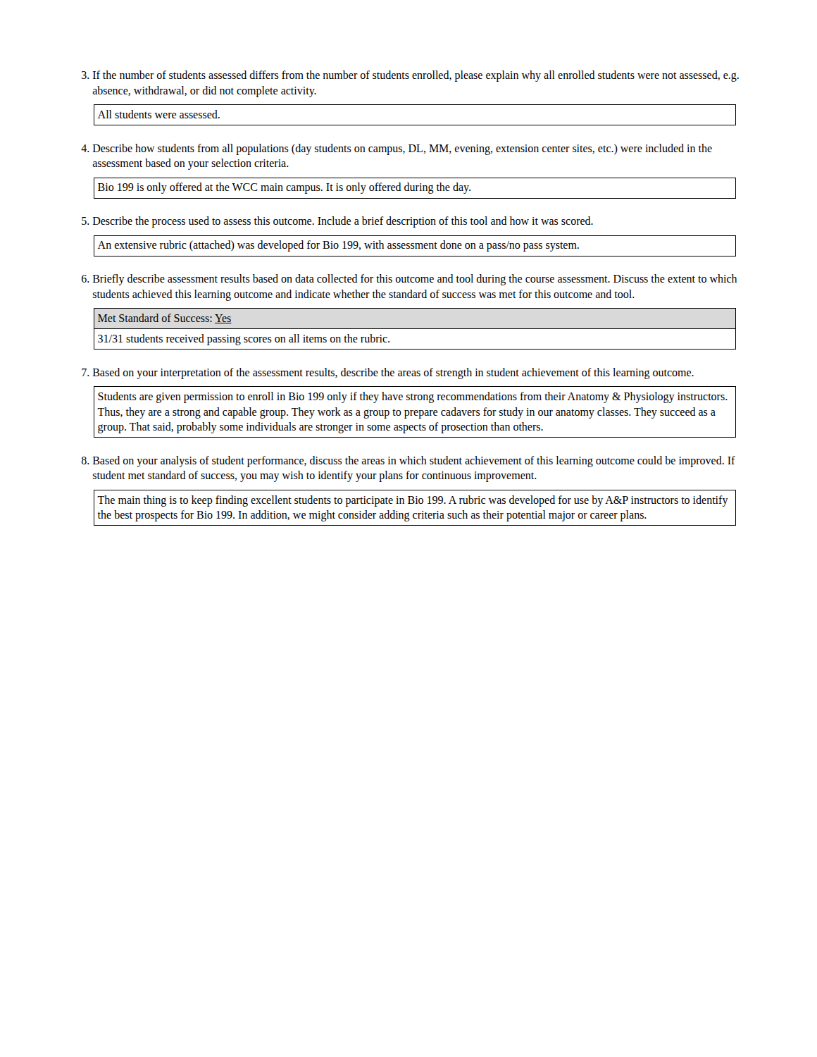If the number of students assessed differs from the number of students enrolled, please explain why all enrolled students were not assessed, e.g. absence, withdrawal, or did not complete activity.
All students were assessed.
Describe how students from all populations (day students on campus, DL, MM, evening, extension center sites, etc.) were included in the assessment based on your selection criteria.
Bio 199 is only offered at the WCC main campus. It is only offered during the day.
Describe the process used to assess this outcome. Include a brief description of this tool and how it was scored.
An extensive rubric (attached) was developed for Bio 199, with assessment done on a pass/no pass system.
Briefly describe assessment results based on data collected for this outcome and tool during the course assessment. Discuss the extent to which students achieved this learning outcome and indicate whether the standard of success was met for this outcome and tool.
Met Standard of Success: Yes
31/31 students received passing scores on all items on the rubric.
Based on your interpretation of the assessment results, describe the areas of strength in student achievement of this learning outcome.
Students are given permission to enroll in Bio 199 only if they have strong recommendations from their Anatomy & Physiology instructors. Thus, they are a strong and capable group. They work as a group to prepare cadavers for study in our anatomy classes. They succeed as a group. That said, probably some individuals are stronger in some aspects of prosection than others.
Based on your analysis of student performance, discuss the areas in which student achievement of this learning outcome could be improved. If student met standard of success, you may wish to identify your plans for continuous improvement.
The main thing is to keep finding excellent students to participate in Bio 199. A rubric was developed for use by A&P instructors to identify the best prospects for Bio 199. In addition, we might consider adding criteria such as their potential major or career plans.